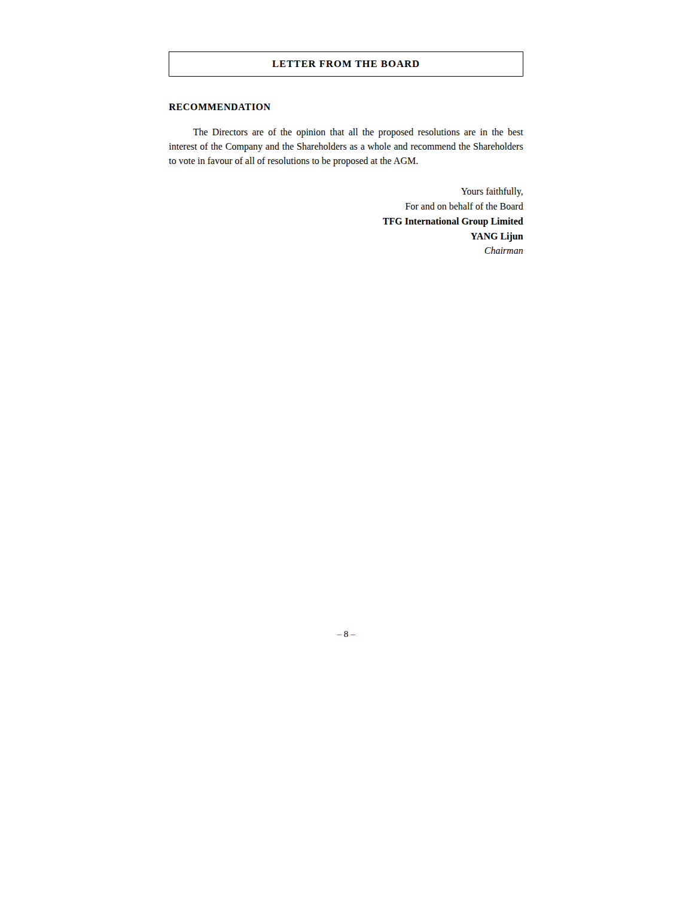LETTER FROM THE BOARD
RECOMMENDATION
The Directors are of the opinion that all the proposed resolutions are in the best interest of the Company and the Shareholders as a whole and recommend the Shareholders to vote in favour of all of resolutions to be proposed at the AGM.
Yours faithfully,
For and on behalf of the Board
TFG International Group Limited
YANG Lijun
Chairman
– 8 –